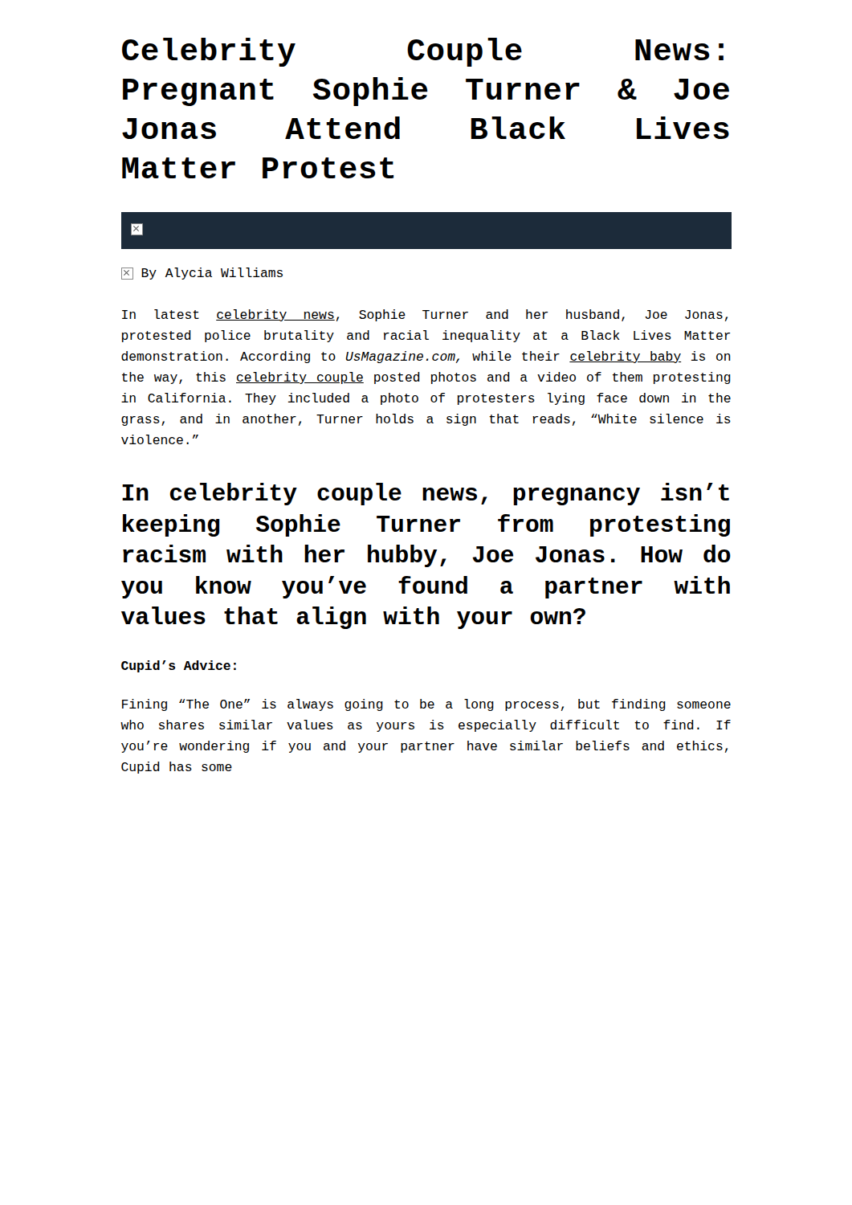Celebrity Couple News: Pregnant Sophie Turner & Joe Jonas Attend Black Lives Matter Protest
By Alycia Williams
In latest celebrity news, Sophie Turner and her husband, Joe Jonas, protested police brutality and racial inequality at a Black Lives Matter demonstration. According to UsMagazine.com, while their celebrity baby is on the way, this celebrity couple posted photos and a video of them protesting in California. They included a photo of protesters lying face down in the grass, and in another, Turner holds a sign that reads, “White silence is violence.”
In celebrity couple news, pregnancy isn’t keeping Sophie Turner from protesting racism with her hubby, Joe Jonas. How do you know you’ve found a partner with values that align with your own?
Cupid’s Advice:
Fining “The One” is always going to be a long process, but finding someone who shares similar values as yours is especially difficult to find. If you’re wondering if you and your partner have similar beliefs and ethics, Cupid has some